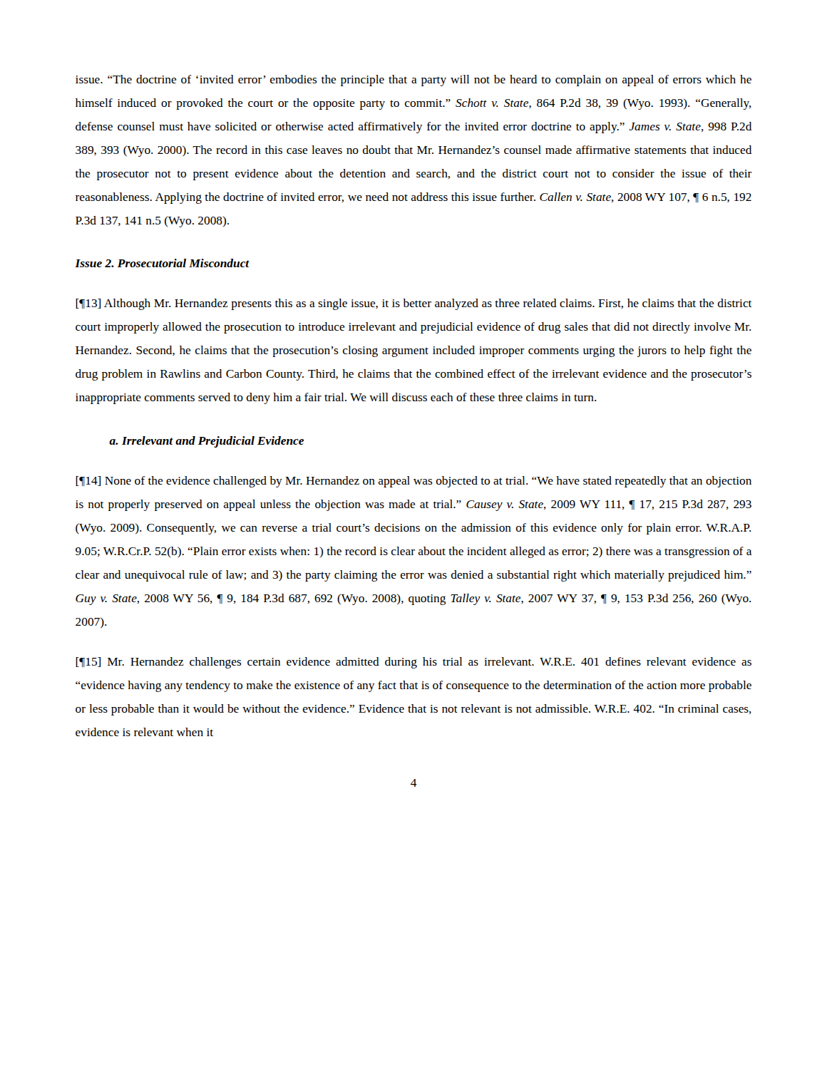issue. “The doctrine of ‘invited error’ embodies the principle that a party will not be heard to complain on appeal of errors which he himself induced or provoked the court or the opposite party to commit.” Schott v. State, 864 P.2d 38, 39 (Wyo. 1993). “Generally, defense counsel must have solicited or otherwise acted affirmatively for the invited error doctrine to apply.” James v. State, 998 P.2d 389, 393 (Wyo. 2000). The record in this case leaves no doubt that Mr. Hernandez’s counsel made affirmative statements that induced the prosecutor not to present evidence about the detention and search, and the district court not to consider the issue of their reasonableness. Applying the doctrine of invited error, we need not address this issue further. Callen v. State, 2008 WY 107, ¶ 6 n.5, 192 P.3d 137, 141 n.5 (Wyo. 2008).
Issue 2. Prosecutorial Misconduct
[¶13] Although Mr. Hernandez presents this as a single issue, it is better analyzed as three related claims. First, he claims that the district court improperly allowed the prosecution to introduce irrelevant and prejudicial evidence of drug sales that did not directly involve Mr. Hernandez. Second, he claims that the prosecution’s closing argument included improper comments urging the jurors to help fight the drug problem in Rawlins and Carbon County. Third, he claims that the combined effect of the irrelevant evidence and the prosecutor’s inappropriate comments served to deny him a fair trial. We will discuss each of these three claims in turn.
a. Irrelevant and Prejudicial Evidence
[¶14] None of the evidence challenged by Mr. Hernandez on appeal was objected to at trial. “We have stated repeatedly that an objection is not properly preserved on appeal unless the objection was made at trial.” Causey v. State, 2009 WY 111, ¶ 17, 215 P.3d 287, 293 (Wyo. 2009). Consequently, we can reverse a trial court’s decisions on the admission of this evidence only for plain error. W.R.A.P. 9.05; W.R.Cr.P. 52(b). “Plain error exists when: 1) the record is clear about the incident alleged as error; 2) there was a transgression of a clear and unequivocal rule of law; and 3) the party claiming the error was denied a substantial right which materially prejudiced him.” Guy v. State, 2008 WY 56, ¶ 9, 184 P.3d 687, 692 (Wyo. 2008), quoting Talley v. State, 2007 WY 37, ¶ 9, 153 P.3d 256, 260 (Wyo. 2007).
[¶15] Mr. Hernandez challenges certain evidence admitted during his trial as irrelevant. W.R.E. 401 defines relevant evidence as “evidence having any tendency to make the existence of any fact that is of consequence to the determination of the action more probable or less probable than it would be without the evidence.” Evidence that is not relevant is not admissible. W.R.E. 402. “In criminal cases, evidence is relevant when it
4